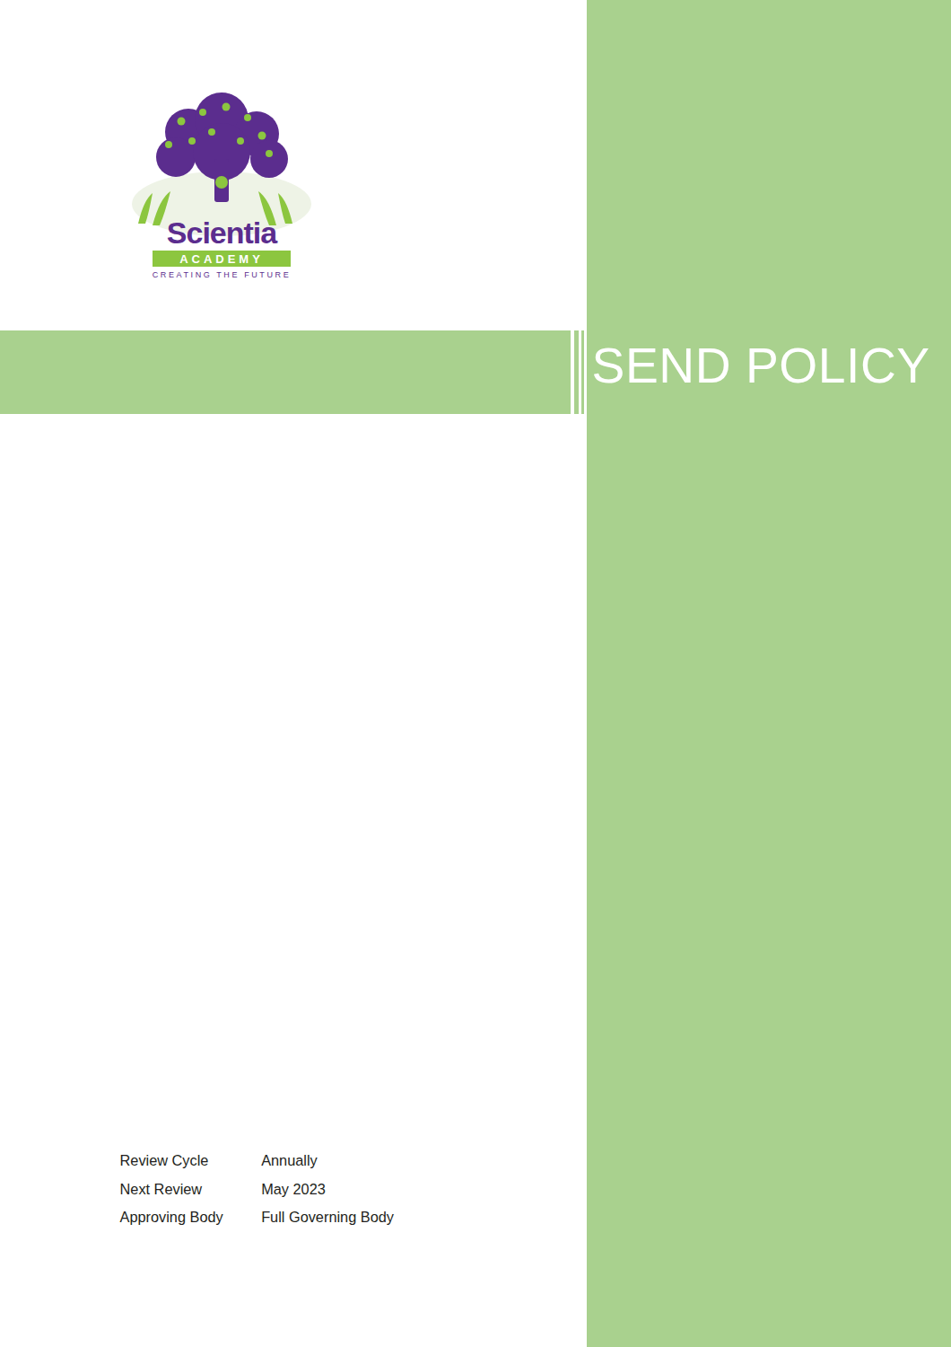Scientia Academy logo Scientia ACADEMY CREATING THE FUTURE
SEND POLICY
| Review Cycle | Annually |
| Next Review | May 2023 |
| Approving Body | Full Governing Body |